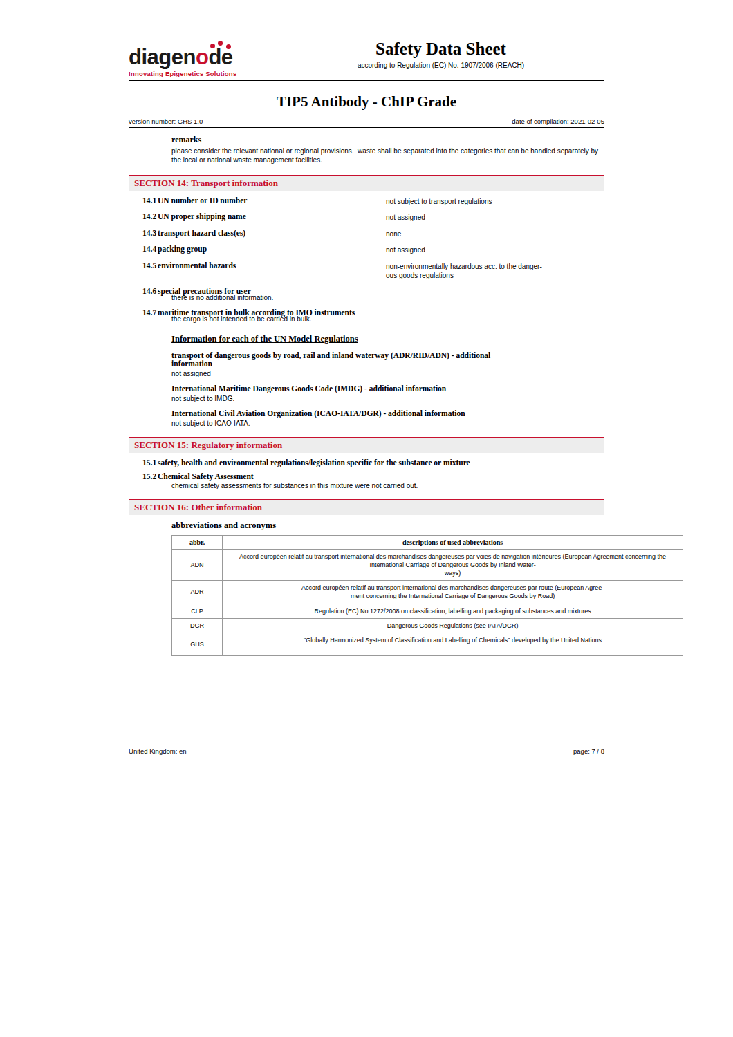diagenode
Innovating Epigenetics Solutions
Safety Data Sheet
according to Regulation (EC) No. 1907/2006 (REACH)
TIP5 Antibody - ChIP Grade
version number: GHS 1.0
date of compilation: 2021-02-05
remarks
please consider the relevant national or regional provisions. waste shall be separated into the categories that can be handled separately by the local or national waste management facilities.
SECTION 14: Transport information
14.1
UN number or ID number
not subject to transport regulations
14.2
UN proper shipping name
not assigned
14.3
transport hazard class(es)
none
14.4
packing group
not assigned
14.5
environmental hazards
non-environmentally hazardous acc. to the danger-
ous goods regulations
14.6
special precautions for user
there is no additional information.
14.7
maritime transport in bulk according to IMO instruments
the cargo is not intended to be carried in bulk.
Information for each of the UN Model Regulations
transport of dangerous goods by road, rail and inland waterway (ADR/RID/ADN) - additional
information
not assigned
International Maritime Dangerous Goods Code (IMDG) - additional information
not subject to IMDG.
International Civil Aviation Organization (ICAO-IATA/DGR) - additional information
not subject to ICAO-IATA.
SECTION 15: Regulatory information
15.1
safety, health and environmental regulations/legislation specific for the substance or mixture
15.2
Chemical Safety Assessment
chemical safety assessments for substances in this mixture were not carried out.
SECTION 16: Other information
abbreviations and acronyms
| abbr. | descriptions of used abbreviations |
| --- | --- |
| ADN | Accord européen relatif au transport international des marchandises dangereuses par voies de navigation intérieures (European Agreement concerning the International Carriage of Dangerous Goods by Inland Water- ways) |
| ADR | Accord européen relatif au transport international des marchandises dangereuses par route (European Agree- ment concerning the International Carriage of Dangerous Goods by Road) |
| CLP | Regulation (EC) No 1272/2008 on classification, labelling and packaging of substances and mixtures |
| DGR | Dangerous Goods Regulations (see IATA/DGR) |
| GHS | "Globally Harmonized System of Classification and Labelling of Chemicals" developed by the United Nations |
United Kingdom: en
page: 7 / 8